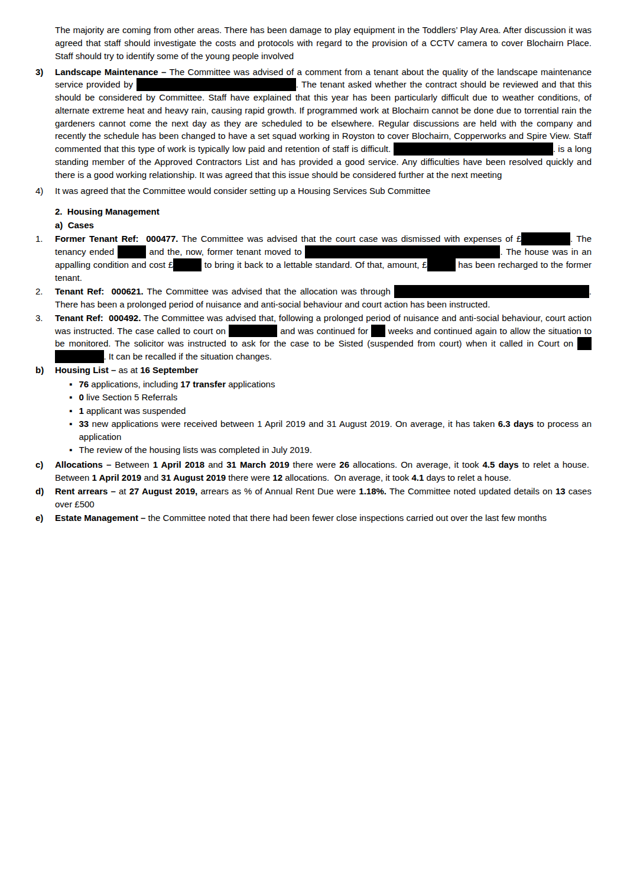The majority are coming from other areas. There has been damage to play equipment in the Toddlers’ Play Area. After discussion it was agreed that staff should investigate the costs and protocols with regard to the provision of a CCTV camera to cover Blochairn Place. Staff should try to identify some of the young people involved
3) Landscape Maintenance – The Committee was advised of a comment from a tenant about the quality of the landscape maintenance service provided by . The tenant asked whether the contract should be reviewed and that this should be considered by Committee. Staff have explained that this year has been particularly difficult due to weather conditions, of alternate extreme heat and heavy rain, causing rapid growth. If programmed work at Blochairn cannot be done due to torrential rain the gardeners cannot come the next day as they are scheduled to be elsewhere. Regular discussions are held with the company and recently the schedule has been changed to have a set squad working in Royston to cover Blochairn, Copperworks and Spire View. Staff commented that this type of work is typically low paid and retention of staff is difficult. . is a long standing member of the Approved Contractors List and has provided a good service. Any difficulties have been resolved quickly and there is a good working relationship. It was agreed that this issue should be considered further at the next meeting
4) It was agreed that the Committee would consider setting up a Housing Services Sub Committee
2. Housing Management
a) Cases
1. Former Tenant Ref: 000477. The Committee was advised that the court case was dismissed with expenses of £ . The tenancy ended and the, now, former tenant moved to . The house was in an appalling condition and cost £ to bring it back to a lettable standard. Of that, amount, £ has been recharged to the former tenant.
2. Tenant Ref: 000621. The Committee was advised that the allocation was through . There has been a prolonged period of nuisance and anti-social behaviour and court action has been instructed.
3. Tenant Ref: 000492. The Committee was advised that, following a prolonged period of nuisance and anti-social behaviour, court action was instructed. The case called to court on and was continued for weeks and continued again to allow the situation to be monitored. The solicitor was instructed to ask for the case to be Sisted (suspended from court) when it called in Court on . It can be recalled if the situation changes.
b) Housing List – as at 16 September
76 applications, including 17 transfer applications
0 live Section 5 Referrals
1 applicant was suspended
33 new applications were received between 1 April 2019 and 31 August 2019. On average, it has taken 6.3 days to process an application
The review of the housing lists was completed in July 2019.
c) Allocations – Between 1 April 2018 and 31 March 2019 there were 26 allocations. On average, it took 4.5 days to relet a house. Between 1 April 2019 and 31 August 2019 there were 12 allocations. On average, it took 4.1 days to relet a house.
d) Rent arrears – at 27 August 2019, arrears as % of Annual Rent Due were 1.18%. The Committee noted updated details on 13 cases over £500
e) Estate Management – the Committee noted that there had been fewer close inspections carried out over the last few months